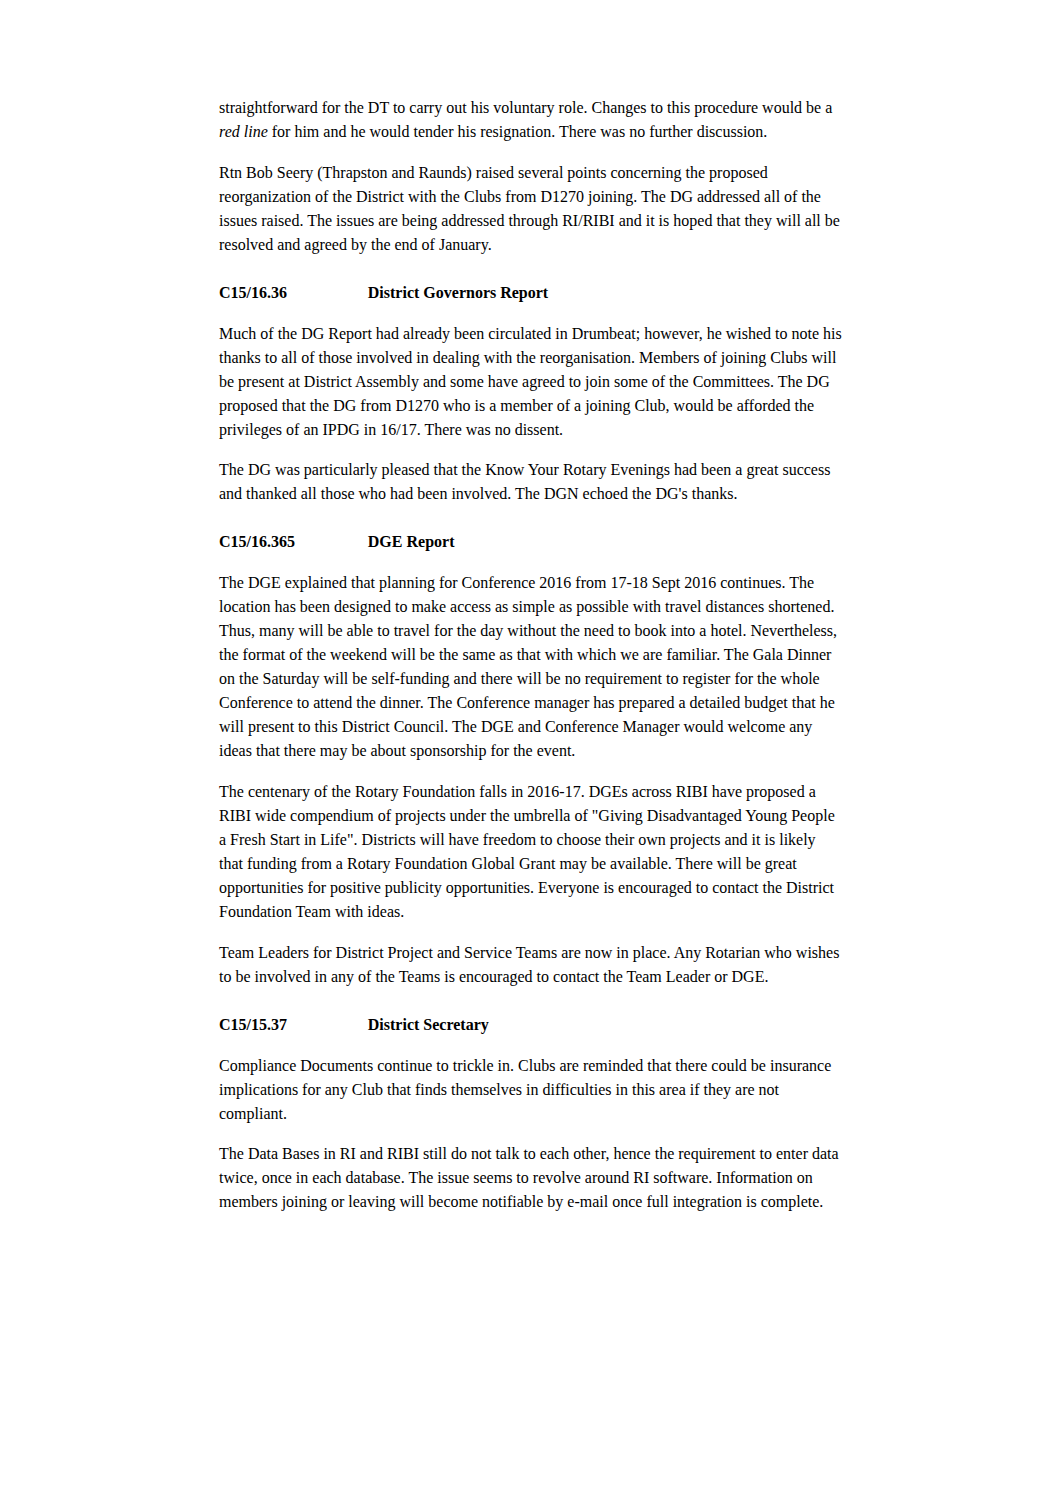straightforward for the DT to carry out his voluntary role. Changes to this procedure would be a red line for him and he would tender his resignation. There was no further discussion.
Rtn Bob Seery (Thrapston and Raunds) raised several points concerning the proposed reorganization of the District with the Clubs from D1270 joining. The DG addressed all of the issues raised. The issues are being addressed through RI/RIBI and it is hoped that they will all be resolved and agreed by the end of January.
C15/16.36 District Governors Report
Much of the DG Report had already been circulated in Drumbeat; however, he wished to note his thanks to all of those involved in dealing with the reorganisation. Members of joining Clubs will be present at District Assembly and some have agreed to join some of the Committees. The DG proposed that the DG from D1270 who is a member of a joining Club, would be afforded the privileges of an IPDG in 16/17. There was no dissent.
The DG was particularly pleased that the Know Your Rotary Evenings had been a great success and thanked all those who had been involved. The DGN echoed the DG's thanks.
C15/16.365 DGE Report
The DGE explained that planning for Conference 2016 from 17-18 Sept 2016 continues. The location has been designed to make access as simple as possible with travel distances shortened. Thus, many will be able to travel for the day without the need to book into a hotel. Nevertheless, the format of the weekend will be the same as that with which we are familiar. The Gala Dinner on the Saturday will be self-funding and there will be no requirement to register for the whole Conference to attend the dinner. The Conference manager has prepared a detailed budget that he will present to this District Council. The DGE and Conference Manager would welcome any ideas that there may be about sponsorship for the event.
The centenary of the Rotary Foundation falls in 2016-17. DGEs across RIBI have proposed a RIBI wide compendium of projects under the umbrella of "Giving Disadvantaged Young People a Fresh Start in Life". Districts will have freedom to choose their own projects and it is likely that funding from a Rotary Foundation Global Grant may be available. There will be great opportunities for positive publicity opportunities. Everyone is encouraged to contact the District Foundation Team with ideas.
Team Leaders for District Project and Service Teams are now in place. Any Rotarian who wishes to be involved in any of the Teams is encouraged to contact the Team Leader or DGE.
C15/15.37 District Secretary
Compliance Documents continue to trickle in. Clubs are reminded that there could be insurance implications for any Club that finds themselves in difficulties in this area if they are not compliant.
The Data Bases in RI and RIBI still do not talk to each other, hence the requirement to enter data twice, once in each database. The issue seems to revolve around RI software. Information on members joining or leaving will become notifiable by e-mail once full integration is complete.